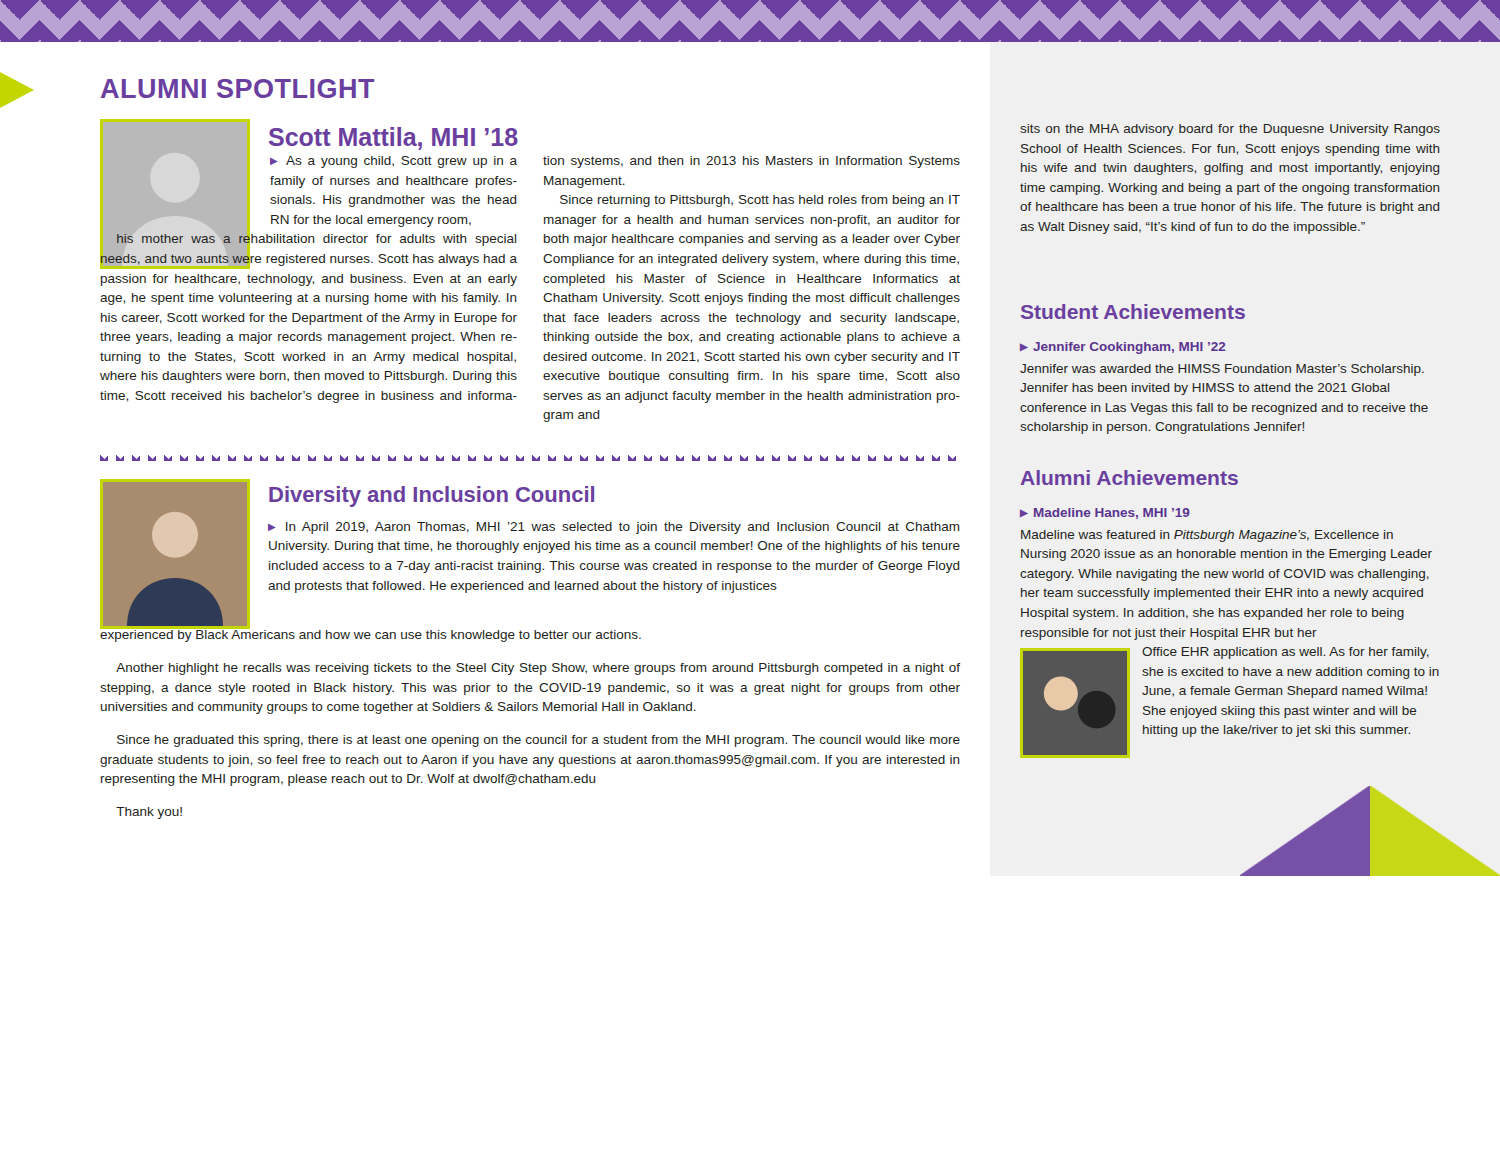ALUMNI SPOTLIGHT
Scott Mattila, MHI ’18
As a young child, Scott grew up in a family of nurses and healthcare professionals. His grandmother was the head RN for the local emergency room,
his mother was a rehabilitation director for adults with special needs, and two aunts were registered nurses. Scott has always had a passion for healthcare, technology, and business. Even at an early age, he spent time volunteering at a nursing home with his family. In his career, Scott worked for the Department of the Army in Europe for three years, leading a major records management project. When returning to the States, Scott worked in an Army medical hospital, where his daughters were born, then moved to Pittsburgh. During this time, Scott received his bachelor’s degree in business and information systems, and then in 2013 his Masters in Information Systems Management.
Since returning to Pittsburgh, Scott has held roles from being an IT manager for a health and human services non-profit, an auditor for both major healthcare companies and serving as a leader over Cyber Compliance for an integrated delivery system, where during this time, completed his Master of Science in Healthcare Informatics at Chatham University. Scott enjoys finding the most difficult challenges that face leaders across the technology and security landscape, thinking outside the box, and creating actionable plans to achieve a desired outcome. In 2021, Scott started his own cyber security and IT executive boutique consulting firm. In his spare time, Scott also serves as an adjunct faculty member in the health administration program and
Diversity and Inclusion Council
In April 2019, Aaron Thomas, MHI ’21 was selected to join the Diversity and Inclusion Council at Chatham University. During that time, he thoroughly enjoyed his time as a council member! One of the highlights of his tenure included access to a 7-day anti-racist training. This course was created in response to the murder of George Floyd and protests that followed. He experienced and learned about the history of injustices
experienced by Black Americans and how we can use this knowledge to better our actions.
Another highlight he recalls was receiving tickets to the Steel City Step Show, where groups from around Pittsburgh competed in a night of stepping, a dance style rooted in Black history. This was prior to the COVID-19 pandemic, so it was a great night for groups from other universities and community groups to come together at Soldiers & Sailors Memorial Hall in Oakland.
Since he graduated this spring, there is at least one opening on the council for a student from the MHI program. The council would like more graduate students to join, so feel free to reach out to Aaron if you have any questions at aaron.thomas995@gmail.com. If you are interested in representing the MHI program, please reach out to Dr. Wolf at dwolf@chatham.edu
Thank you!
sits on the MHA advisory board for the Duquesne University Rangos School of Health Sciences. For fun, Scott enjoys spending time with his wife and twin daughters, golfing and most importantly, enjoying time camping. Working and being a part of the ongoing transformation of healthcare has been a true honor of his life. The future is bright and as Walt Disney said, “It’s kind of fun to do the impossible.”
Student Achievements
Jennifer Cookingham, MHI ’22
Jennifer was awarded the HIMSS Foundation Master’s Scholarship. Jennifer has been invited by HIMSS to attend the 2021 Global conference in Las Vegas this fall to be recognized and to receive the scholarship in person. Congratulations Jennifer!
Alumni Achievements
Madeline Hanes, MHI ’19
Madeline was featured in Pittsburgh Magazine’s, Excellence in Nursing 2020 issue as an honorable mention in the Emerging Leader category. While navigating the new world of COVID was challenging, her team successfully implemented their EHR into a newly acquired Hospital system. In addition, she has expanded her role to being responsible for not just their Hospital EHR but her
Office EHR application as well. As for her family, she is excited to have a new addition coming to in June, a female German Shepard named Wilma! She enjoyed skiing this past winter and will be hitting up the lake/river to jet ski this summer.